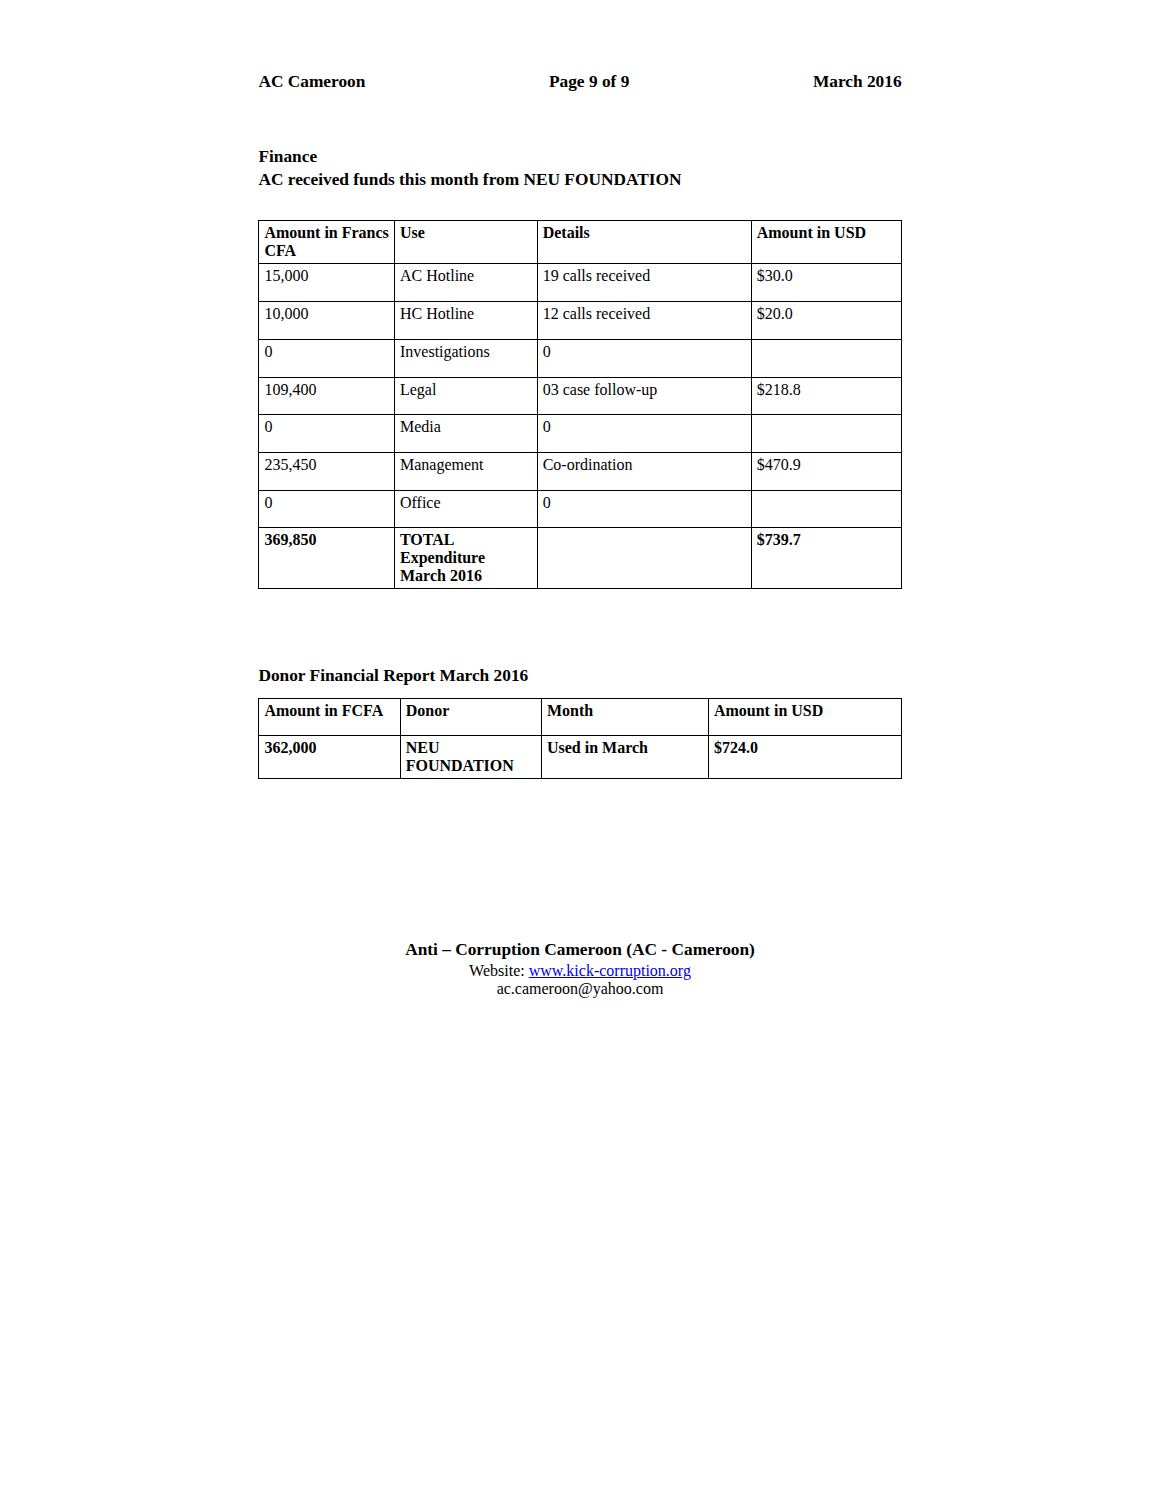AC Cameroon
Page 9 of 9
March 2016
Finance
AC received funds this month from NEU FOUNDATION
| Amount in Francs CFA | Use | Details | Amount in USD |
| --- | --- | --- | --- |
| 15,000 | AC Hotline | 19 calls received | $30.0 |
| 10,000 | HC Hotline | 12 calls received | $20.0 |
| 0 | Investigations | 0 | |
| 109,400 | Legal | 03 case follow-up | $218.8 |
| 0 | Media | 0 | |
| 235,450 | Management | Co-ordination | $470.9 |
| 0 | Office | 0 | |
| 369,850 | TOTAL Expenditure March 2016 | | $739.7 |
Donor Financial Report March 2016
| Amount in FCFA | Donor | Month | Amount in USD |
| --- | --- | --- | --- |
| 362,000 | NEU FOUNDATION | Used in March | $724.0 |
Anti – Corruption Cameroon (AC - Cameroon)
Website: www.kick-corruption.org
ac.cameroon@yahoo.com